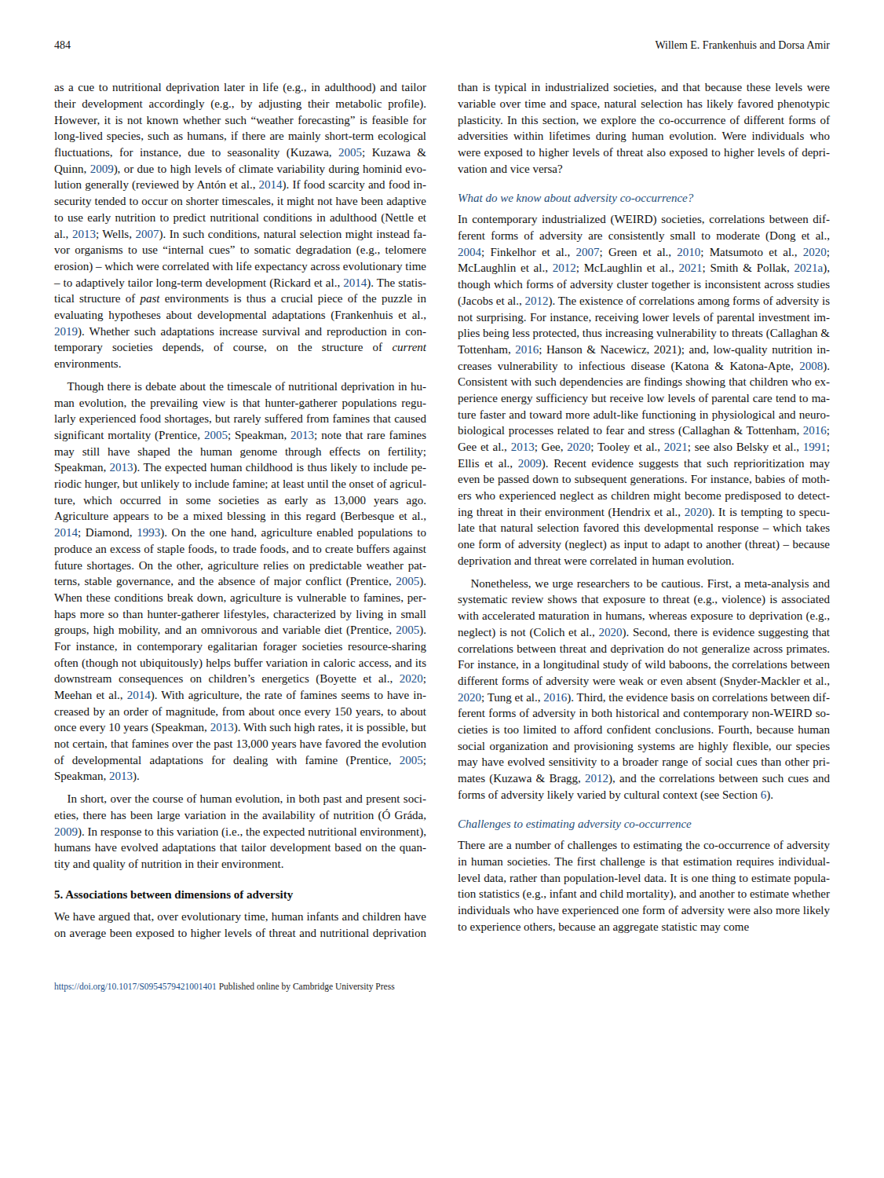484 Willem E. Frankenhuis and Dorsa Amir
as a cue to nutritional deprivation later in life (e.g., in adulthood) and tailor their development accordingly (e.g., by adjusting their metabolic profile). However, it is not known whether such “weather forecasting” is feasible for long-lived species, such as humans, if there are mainly short-term ecological fluctuations, for instance, due to seasonality (Kuzawa, 2005; Kuzawa & Quinn, 2009), or due to high levels of climate variability during hominid evolution generally (reviewed by Antón et al., 2014). If food scarcity and food insecurity tended to occur on shorter timescales, it might not have been adaptive to use early nutrition to predict nutritional conditions in adulthood (Nettle et al., 2013; Wells, 2007). In such conditions, natural selection might instead favor organisms to use “internal cues” to somatic degradation (e.g., telomere erosion) – which were correlated with life expectancy across evolutionary time – to adaptively tailor long-term development (Rickard et al., 2014). The statistical structure of past environments is thus a crucial piece of the puzzle in evaluating hypotheses about developmental adaptations (Frankenhuis et al., 2019). Whether such adaptations increase survival and reproduction in contemporary societies depends, of course, on the structure of current environments.
Though there is debate about the timescale of nutritional deprivation in human evolution, the prevailing view is that hunter-gatherer populations regularly experienced food shortages, but rarely suffered from famines that caused significant mortality (Prentice, 2005; Speakman, 2013; note that rare famines may still have shaped the human genome through effects on fertility; Speakman, 2013). The expected human childhood is thus likely to include periodic hunger, but unlikely to include famine; at least until the onset of agriculture, which occurred in some societies as early as 13,000 years ago. Agriculture appears to be a mixed blessing in this regard (Berbesque et al., 2014; Diamond, 1993). On the one hand, agriculture enabled populations to produce an excess of staple foods, to trade foods, and to create buffers against future shortages. On the other, agriculture relies on predictable weather patterns, stable governance, and the absence of major conflict (Prentice, 2005). When these conditions break down, agriculture is vulnerable to famines, perhaps more so than hunter-gatherer lifestyles, characterized by living in small groups, high mobility, and an omnivorous and variable diet (Prentice, 2005). For instance, in contemporary egalitarian forager societies resource-sharing often (though not ubiquitously) helps buffer variation in caloric access, and its downstream consequences on children’s energetics (Boyette et al., 2020; Meehan et al., 2014). With agriculture, the rate of famines seems to have increased by an order of magnitude, from about once every 150 years, to about once every 10 years (Speakman, 2013). With such high rates, it is possible, but not certain, that famines over the past 13,000 years have favored the evolution of developmental adaptations for dealing with famine (Prentice, 2005; Speakman, 2013).
In short, over the course of human evolution, in both past and present societies, there has been large variation in the availability of nutrition (Ó Gráda, 2009). In response to this variation (i.e., the expected nutritional environment), humans have evolved adaptations that tailor development based on the quantity and quality of nutrition in their environment.
5. Associations between dimensions of adversity
We have argued that, over evolutionary time, human infants and children have on average been exposed to higher levels of threat and nutritional deprivation than is typical in industrialized societies, and that because these levels were variable over time and space, natural selection has likely favored phenotypic plasticity. In this section, we explore the co-occurrence of different forms of adversities within lifetimes during human evolution. Were individuals who were exposed to higher levels of threat also exposed to higher levels of deprivation and vice versa?
What do we know about adversity co-occurrence?
In contemporary industrialized (WEIRD) societies, correlations between different forms of adversity are consistently small to moderate (Dong et al., 2004; Finkelhor et al., 2007; Green et al., 2010; Matsumoto et al., 2020; McLaughlin et al., 2012; McLaughlin et al., 2021; Smith & Pollak, 2021a), though which forms of adversity cluster together is inconsistent across studies (Jacobs et al., 2012). The existence of correlations among forms of adversity is not surprising. For instance, receiving lower levels of parental investment implies being less protected, thus increasing vulnerability to threats (Callaghan & Tottenham, 2016; Hanson & Nacewicz, 2021); and, low-quality nutrition increases vulnerability to infectious disease (Katona & Katona-Apte, 2008). Consistent with such dependencies are findings showing that children who experience energy sufficiency but receive low levels of parental care tend to mature faster and toward more adult-like functioning in physiological and neurobiological processes related to fear and stress (Callaghan & Tottenham, 2016; Gee et al., 2013; Gee, 2020; Tooley et al., 2021; see also Belsky et al., 1991; Ellis et al., 2009). Recent evidence suggests that such reprioritization may even be passed down to subsequent generations. For instance, babies of mothers who experienced neglect as children might become predisposed to detecting threat in their environment (Hendrix et al., 2020). It is tempting to speculate that natural selection favored this developmental response – which takes one form of adversity (neglect) as input to adapt to another (threat) – because deprivation and threat were correlated in human evolution.
Nonetheless, we urge researchers to be cautious. First, a meta-analysis and systematic review shows that exposure to threat (e.g., violence) is associated with accelerated maturation in humans, whereas exposure to deprivation (e.g., neglect) is not (Colich et al., 2020). Second, there is evidence suggesting that correlations between threat and deprivation do not generalize across primates. For instance, in a longitudinal study of wild baboons, the correlations between different forms of adversity were weak or even absent (Snyder-Mackler et al., 2020; Tung et al., 2016). Third, the evidence basis on correlations between different forms of adversity in both historical and contemporary non-WEIRD societies is too limited to afford confident conclusions. Fourth, because human social organization and provisioning systems are highly flexible, our species may have evolved sensitivity to a broader range of social cues than other primates (Kuzawa & Bragg, 2012), and the correlations between such cues and forms of adversity likely varied by cultural context (see Section 6).
Challenges to estimating adversity co-occurrence
There are a number of challenges to estimating the co-occurrence of adversity in human societies. The first challenge is that estimation requires individual-level data, rather than population-level data. It is one thing to estimate population statistics (e.g., infant and child mortality), and another to estimate whether individuals who have experienced one form of adversity were also more likely to experience others, because an aggregate statistic may come
https://doi.org/10.1017/S0954579421001401 Published online by Cambridge University Press